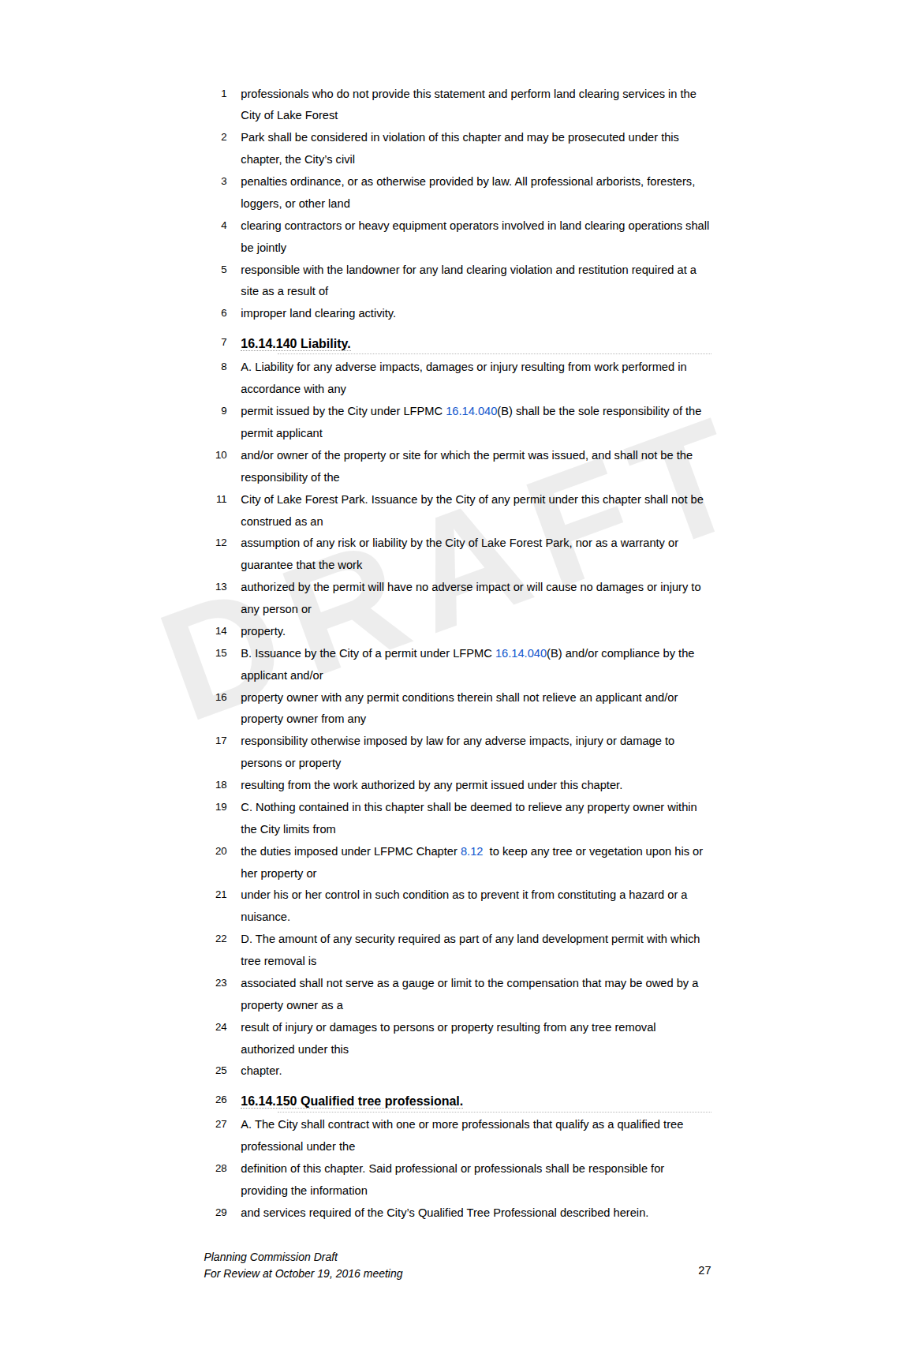DRAFT
professionals who do not provide this statement and perform land clearing services in the City of Lake Forest
Park shall be considered in violation of this chapter and may be prosecuted under this chapter, the City’s civil
penalties ordinance, or as otherwise provided by law. All professional arborists, foresters, loggers, or other land
clearing contractors or heavy equipment operators involved in land clearing operations shall be jointly
responsible with the landowner for any land clearing violation and restitution required at a site as a result of
improper land clearing activity.
16.14.140 Liability.
A. Liability for any adverse impacts, damages or injury resulting from work performed in accordance with any
permit issued by the City under LFPMC 16.14.040(B) shall be the sole responsibility of the permit applicant
and/or owner of the property or site for which the permit was issued, and shall not be the responsibility of the
City of Lake Forest Park. Issuance by the City of any permit under this chapter shall not be construed as an
assumption of any risk or liability by the City of Lake Forest Park, nor as a warranty or guarantee that the work
authorized by the permit will have no adverse impact or will cause no damages or injury to any person or
property.
B. Issuance by the City of a permit under LFPMC 16.14.040(B) and/or compliance by the applicant and/or
property owner with any permit conditions therein shall not relieve an applicant and/or property owner from any
responsibility otherwise imposed by law for any adverse impacts, injury or damage to persons or property
resulting from the work authorized by any permit issued under this chapter.
C. Nothing contained in this chapter shall be deemed to relieve any property owner within the City limits from
the duties imposed under LFPMC Chapter 8.12 to keep any tree or vegetation upon his or her property or
under his or her control in such condition as to prevent it from constituting a hazard or a nuisance.
D. The amount of any security required as part of any land development permit with which tree removal is
associated shall not serve as a gauge or limit to the compensation that may be owed by a property owner as a
result of injury or damages to persons or property resulting from any tree removal authorized under this
chapter.
16.14.150 Qualified tree professional.
A. The City shall contract with one or more professionals that qualify as a qualified tree professional under the
definition of this chapter. Said professional or professionals shall be responsible for providing the information
and services required of the City’s Qualified Tree Professional described herein.
Planning Commission Draft
For Review at October 19, 2016 meeting
27